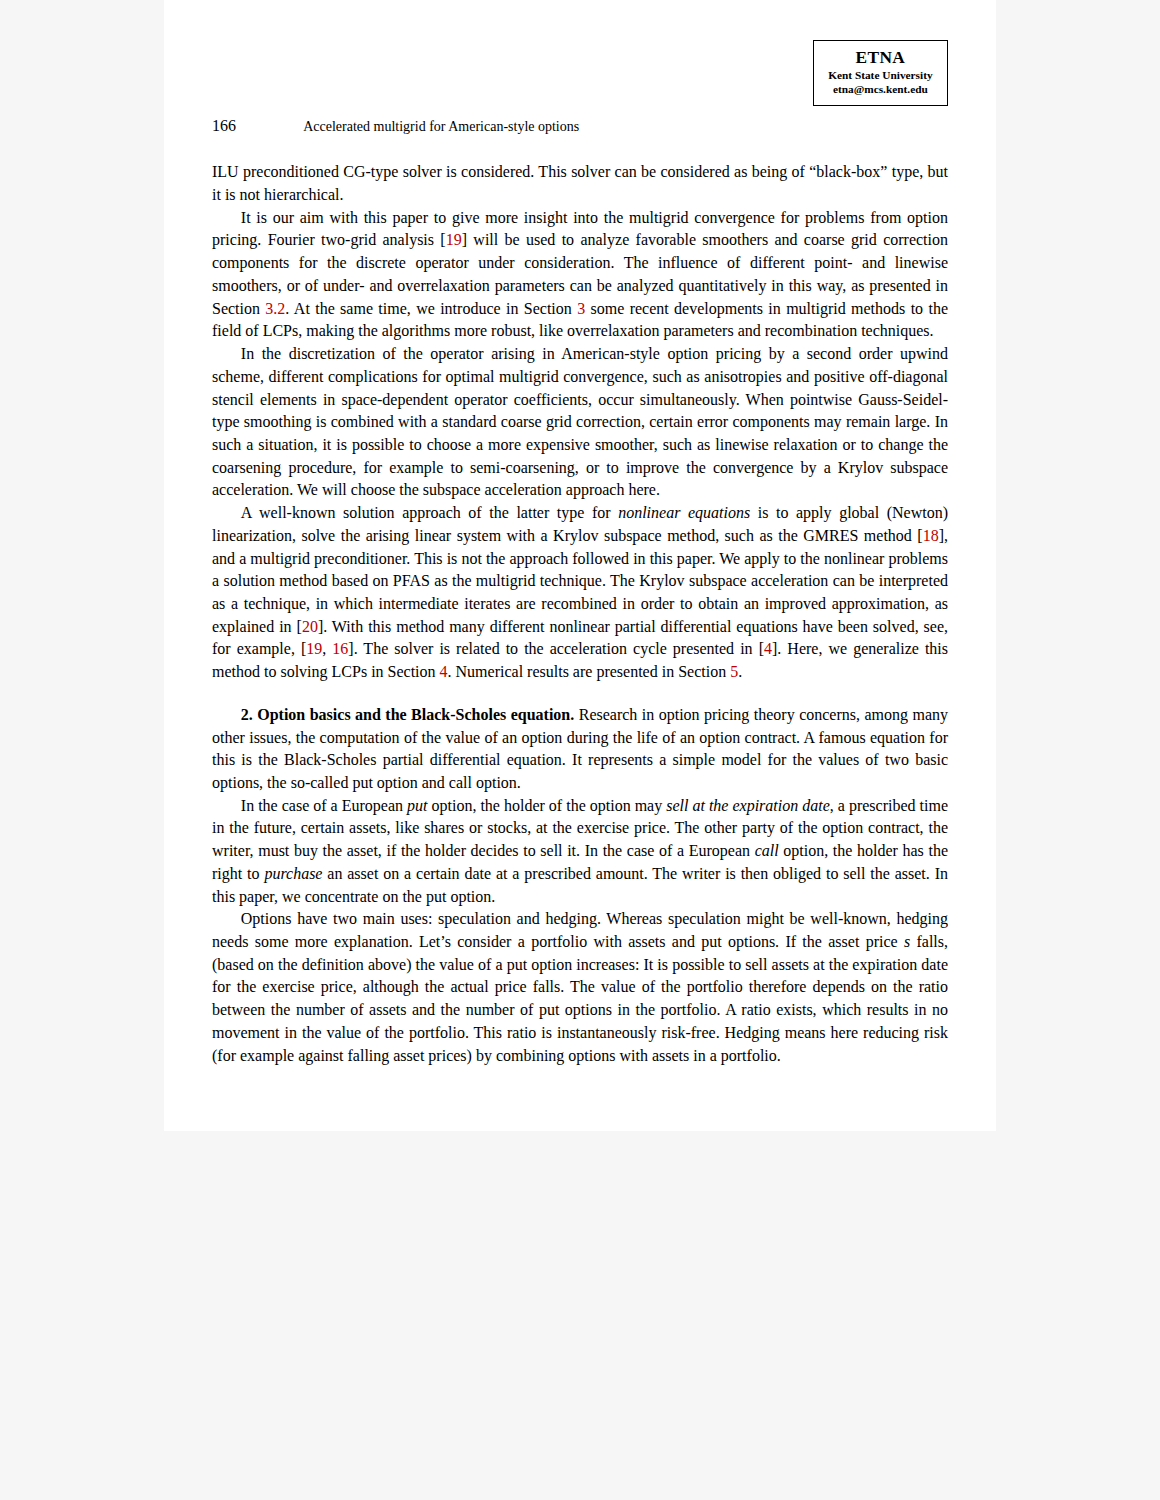ETNA
Kent State University
etna@mcs.kent.edu
166 Accelerated multigrid for American-style options
ILU preconditioned CG-type solver is considered. This solver can be considered as being of “black-box” type, but it is not hierarchical.
It is our aim with this paper to give more insight into the multigrid convergence for problems from option pricing. Fourier two-grid analysis [19] will be used to analyze favorable smoothers and coarse grid correction components for the discrete operator under consideration. The influence of different point- and linewise smoothers, or of under- and overrelaxation parameters can be analyzed quantitatively in this way, as presented in Section 3.2. At the same time, we introduce in Section 3 some recent developments in multigrid methods to the field of LCPs, making the algorithms more robust, like overrelaxation parameters and recombination techniques.
In the discretization of the operator arising in American-style option pricing by a second order upwind scheme, different complications for optimal multigrid convergence, such as anisotropies and positive off-diagonal stencil elements in space-dependent operator coefficients, occur simultaneously. When pointwise Gauss-Seidel-type smoothing is combined with a standard coarse grid correction, certain error components may remain large. In such a situation, it is possible to choose a more expensive smoother, such as linewise relaxation or to change the coarsening procedure, for example to semi-coarsening, or to improve the convergence by a Krylov subspace acceleration. We will choose the subspace acceleration approach here.
A well-known solution approach of the latter type for nonlinear equations is to apply global (Newton) linearization, solve the arising linear system with a Krylov subspace method, such as the GMRES method [18], and a multigrid preconditioner. This is not the approach followed in this paper. We apply to the nonlinear problems a solution method based on PFAS as the multigrid technique. The Krylov subspace acceleration can be interpreted as a technique, in which intermediate iterates are recombined in order to obtain an improved approximation, as explained in [20]. With this method many different nonlinear partial differential equations have been solved, see, for example, [19, 16]. The solver is related to the acceleration cycle presented in [4]. Here, we generalize this method to solving LCPs in Section 4. Numerical results are presented in Section 5.
2. Option basics and the Black-Scholes equation. Research in option pricing theory concerns, among many other issues, the computation of the value of an option during the life of an option contract. A famous equation for this is the Black-Scholes partial differential equation. It represents a simple model for the values of two basic options, the so-called put option and call option.
In the case of a European put option, the holder of the option may sell at the expiration date, a prescribed time in the future, certain assets, like shares or stocks, at the exercise price. The other party of the option contract, the writer, must buy the asset, if the holder decides to sell it. In the case of a European call option, the holder has the right to purchase an asset on a certain date at a prescribed amount. The writer is then obliged to sell the asset. In this paper, we concentrate on the put option.
Options have two main uses: speculation and hedging. Whereas speculation might be well-known, hedging needs some more explanation. Let’s consider a portfolio with assets and put options. If the asset price s falls, (based on the definition above) the value of a put option increases: It is possible to sell assets at the expiration date for the exercise price, although the actual price falls. The value of the portfolio therefore depends on the ratio between the number of assets and the number of put options in the portfolio. A ratio exists, which results in no movement in the value of the portfolio. This ratio is instantaneously risk-free. Hedging means here reducing risk (for example against falling asset prices) by combining options with assets in a portfolio.